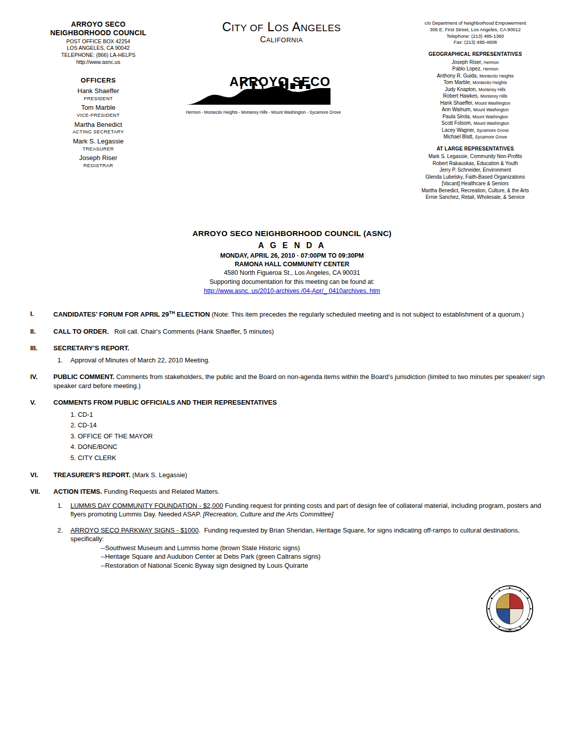ARROYO SECO
NEIGHBORHOOD COUNCIL
POST OFFICE BOX 42254
LOS ANGELES, CA 90042
TELEPHONE: (866) LA-HELPS
http://www.asnc.us
OFFICERS
Hank Shaeffer
PRESIDENT
Tom Marble
VICE-PRESIDENT
Martha Benedict
ACTING SECRETARY
Mark S. Legassie
TREASURER
Joseph Riser
REGISTRAR
CITY OF LOS ANGELES
CALIFORNIA
ARROYO SECO NEIGHBORHOOD COUNCIL www.asnc.us Hermon - Montecito Heights - Monterey Hills - Mount Washington - Sycamore Grove
c/o Department of Neighborhood Empowerment
305 E. First Street, Los Angeles, CA 90012
Telephone: (213) 485-1360
Fax: (213) 485-4608
GEOGRAPHICAL REPRESENTATIVES
Joseph Riser, Hermon
Pablo Lopez, Hermon
Anthony R. Guida, Montecito Heights
Tom Marble, Montecito Heights
Judy Knapton, Monterey Hills
Robert Hawkes, Monterey Hills
Hank Shaeffer, Mount Washington
Ann Walnum, Mount Washington
Paula Sirola, Mount Washington
Scott Folsom, Mount Washington
Lacey Wagner, Sycamore Grove
Michael Blatt, Sycamore Grove
AT LARGE REPRESENTATIVES
Mark S. Legassie, Community Non-Profits
Robert Rakauskas, Education & Youth
Jerry P. Schneider, Environment
Glenda Lubelsky, Faith-Based Organizations
[Vacant] Healthcare & Seniors
Martha Benedict, Recreation, Culture, & the Arts
Ernie Sanchez, Retail, Wholesale, & Service
ARROYO SECO NEIGHBORHOOD COUNCIL (ASNC)
A G E N D A
MONDAY, APRIL 26, 2010 · 07:00PM TO 09:30PM
RAMONA HALL COMMUNITY CENTER
4580 North Figueroa St., Los Angeles, CA 90031
Supporting documentation for this meeting can be found at:
http://www.asnc. us/2010-archives /04-Apr/_ 0410archives. htm
Candidates’ Forum for April 29TH Election (Note: This item precedes the regularly scheduled meeting and is not subject to establishment of a quorum.)
Call to Order. Roll call. Chair's Comments (Hank Shaeffer, 5 minutes)
Secretary’s Report.
Approval of Minutes of March 22, 2010 Meeting.
Public Comment. Comments from stakeholders, the public and the Board on non-agenda items within the Board’s jurisdiction (limited to two minutes per speaker/ sign speaker card before meeting.)
Comments from Public Officials and Their Representatives
1. CD-1
2. CD-14
3. OFFICE OF THE MAYOR
4. DONE/BONC
5. CITY CLERK
Treasurer’s Report. (Mark S. Legassie)
Action Items. Funding Requests and Related Matters.
LUMMIS DAY COMMUNITY FOUNDATION - $2,000 Funding request for printing costs and part of design fee of collateral material, including program, posters and flyers promoting Lummis Day. Needed ASAP. [Recreation, Culture and the Arts Committee]
ARROYO SECO PARKWAY SIGNS - $1000. Funding requested by Brian Sheridan, Heritage Square, for signs indicating off-ramps to cultural destinations, specifically:
--Southwest Museum and Lummis home (brown State Historic signs)
--Heritage Square and Audubon Center at Debs Park (green Caltrans signs)
--Restoration of National Scenic Byway sign designed by Louis Quirarte
FOUNDED 1781